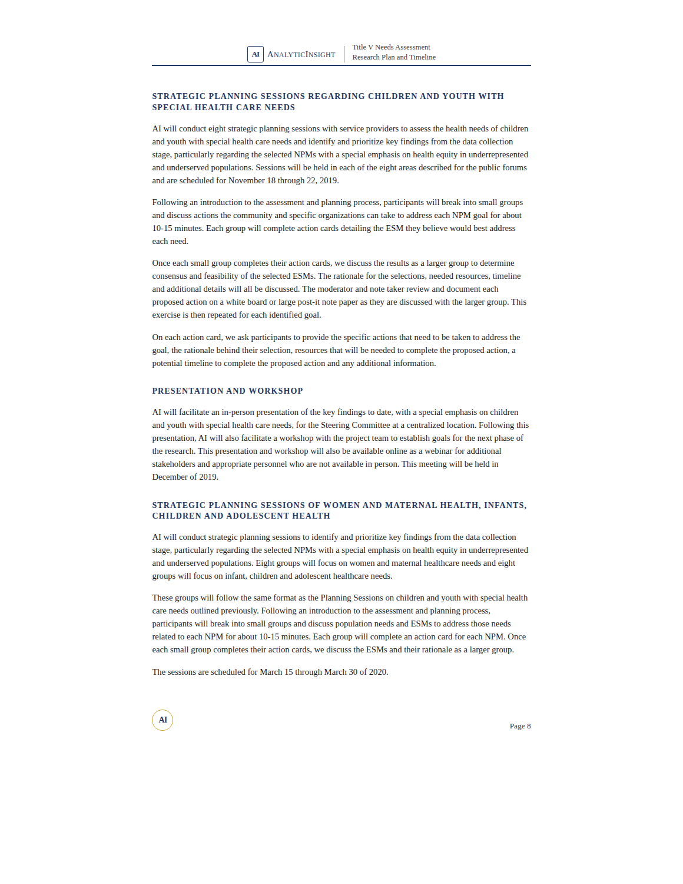AI
ANALYTICINSIGHT
Title V Needs Assessment
Research Plan and Timeline
Strategic Planning Sessions Regarding Children and Youth with Special Health Care Needs
AI will conduct eight strategic planning sessions with service providers to assess the health needs of children and youth with special health care needs and identify and prioritize key findings from the data collection stage, particularly regarding the selected NPMs with a special emphasis on health equity in underrepresented and underserved populations. Sessions will be held in each of the eight areas described for the public forums and are scheduled for November 18 through 22, 2019.
Following an introduction to the assessment and planning process, participants will break into small groups and discuss actions the community and specific organizations can take to address each NPM goal for about 10-15 minutes. Each group will complete action cards detailing the ESM they believe would best address each need.
Once each small group completes their action cards, we discuss the results as a larger group to determine consensus and feasibility of the selected ESMs. The rationale for the selections, needed resources, timeline and additional details will all be discussed. The moderator and note taker review and document each proposed action on a white board or large post-it note paper as they are discussed with the larger group. This exercise is then repeated for each identified goal.
On each action card, we ask participants to provide the specific actions that need to be taken to address the goal, the rationale behind their selection, resources that will be needed to complete the proposed action, a potential timeline to complete the proposed action and any additional information.
Presentation and Workshop
AI will facilitate an in-person presentation of the key findings to date, with a special emphasis on children and youth with special health care needs, for the Steering Committee at a centralized location. Following this presentation, AI will also facilitate a workshop with the project team to establish goals for the next phase of the research. This presentation and workshop will also be available online as a webinar for additional stakeholders and appropriate personnel who are not available in person. This meeting will be held in December of 2019.
Strategic Planning Sessions of Women and Maternal Health, Infants, Children and Adolescent Health
AI will conduct strategic planning sessions to identify and prioritize key findings from the data collection stage, particularly regarding the selected NPMs with a special emphasis on health equity in underrepresented and underserved populations. Eight groups will focus on women and maternal healthcare needs and eight groups will focus on infant, children and adolescent healthcare needs.
These groups will follow the same format as the Planning Sessions on children and youth with special health care needs outlined previously. Following an introduction to the assessment and planning process, participants will break into small groups and discuss population needs and ESMs to address those needs related to each NPM for about 10-15 minutes. Each group will complete an action card for each NPM. Once each small group completes their action cards, we discuss the ESMs and their rationale as a larger group.
The sessions are scheduled for March 15 through March 30 of 2020.
AI
Page 8